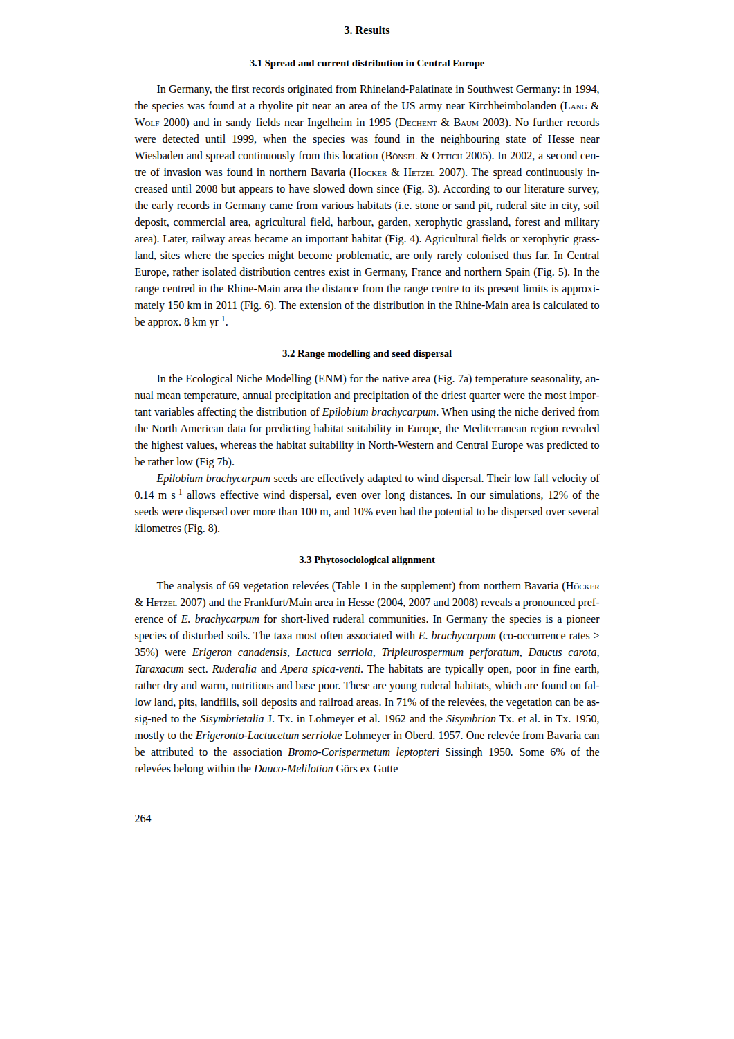3. Results
3.1 Spread and current distribution in Central Europe
In Germany, the first records originated from Rhineland-Palatinate in Southwest Germany: in 1994, the species was found at a rhyolite pit near an area of the US army near Kirchheimbolanden (Lang & Wolf 2000) and in sandy fields near Ingelheim in 1995 (Dechent & Baum 2003). No further records were detected until 1999, when the species was found in the neighbouring state of Hesse near Wiesbaden and spread continuously from this location (Bönsel & Ottich 2005). In 2002, a second centre of invasion was found in northern Bavaria (Höcker & Hetzel 2007). The spread continuously increased until 2008 but appears to have slowed down since (Fig. 3). According to our literature survey, the early records in Germany came from various habitats (i.e. stone or sand pit, ruderal site in city, soil deposit, commercial area, agricultural field, harbour, garden, xerophytic grassland, forest and military area). Later, railway areas became an important habitat (Fig. 4). Agricultural fields or xerophytic grassland, sites where the species might become problematic, are only rarely colonised thus far. In Central Europe, rather isolated distribution centres exist in Germany, France and northern Spain (Fig. 5). In the range centred in the Rhine-Main area the distance from the range centre to its present limits is approximately 150 km in 2011 (Fig. 6). The extension of the distribution in the Rhine-Main area is calculated to be approx. 8 km yr-1.
3.2 Range modelling and seed dispersal
In the Ecological Niche Modelling (ENM) for the native area (Fig. 7a) temperature seasonality, annual mean temperature, annual precipitation and precipitation of the driest quarter were the most important variables affecting the distribution of Epilobium brachycarpum. When using the niche derived from the North American data for predicting habitat suitability in Europe, the Mediterranean region revealed the highest values, whereas the habitat suitability in North-Western and Central Europe was predicted to be rather low (Fig 7b).
Epilobium brachycarpum seeds are effectively adapted to wind dispersal. Their low fall velocity of 0.14 m s-1 allows effective wind dispersal, even over long distances. In our simulations, 12% of the seeds were dispersed over more than 100 m, and 10% even had the potential to be dispersed over several kilometres (Fig. 8).
3.3 Phytosociological alignment
The analysis of 69 vegetation relevées (Table 1 in the supplement) from northern Bavaria (Höcker & Hetzel 2007) and the Frankfurt/Main area in Hesse (2004, 2007 and 2008) reveals a pronounced preference of E. brachycarpum for short-lived ruderal communities. In Germany the species is a pioneer species of disturbed soils. The taxa most often associated with E. brachycarpum (co-occurrence rates > 35%) were Erigeron canadensis, Lactuca serriola, Tripleurospermum perforatum, Daucus carota, Taraxacum sect. Ruderalia and Apera spica-venti. The habitats are typically open, poor in fine earth, rather dry and warm, nutritious and base poor. These are young ruderal habitats, which are found on fallow land, pits, landfills, soil deposits and railroad areas. In 71% of the relevées, the vegetation can be assig-ned to the Sisymbrietalia J. Tx. in Lohmeyer et al. 1962 and the Sisymbrion Tx. et al. in Tx. 1950, mostly to the Erigeronto-Lactucetum serriolae Lohmeyer in Oberd. 1957. One relevée from Bavaria can be attributed to the association Bromo-Corispermetum leptopteri Sissingh 1950. Some 6% of the relevées belong within the Dauco-Melilotion Görs ex Gutte
264